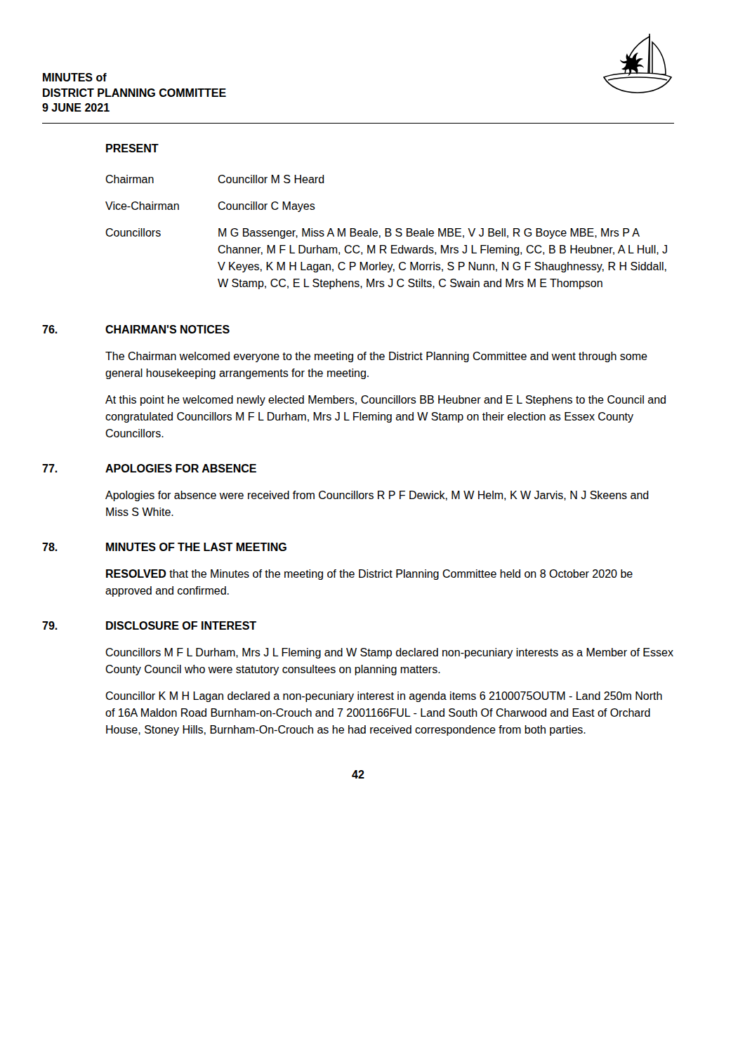MINUTES of
DISTRICT PLANNING COMMITTEE
9 JUNE 2021
PRESENT
| Chairman | Councillor M S Heard |
| Vice-Chairman | Councillor C Mayes |
| Councillors | M G Bassenger, Miss A M Beale, B S Beale MBE, V J Bell, R G Boyce MBE, Mrs P A Channer, M F L Durham, CC, M R Edwards, Mrs J L Fleming, CC, B B Heubner, A L Hull, J V Keyes, K M H Lagan, C P Morley, C Morris, S P Nunn, N G F Shaughnessy, R H Siddall, W Stamp, CC, E L Stephens, Mrs J C Stilts, C Swain and Mrs M E Thompson |
76.
Chairman's Notices
The Chairman welcomed everyone to the meeting of the District Planning Committee and went through some general housekeeping arrangements for the meeting.
At this point he welcomed newly elected Members, Councillors BB Heubner and E L Stephens to the Council and congratulated Councillors M F L Durham, Mrs J L Fleming and W Stamp on their election as Essex County Councillors.
77.
Apologies for Absence
Apologies for absence were received from Councillors R P F Dewick, M W Helm, K W Jarvis, N J Skeens and Miss S White.
78.
Minutes of the Last Meeting
RESOLVED that the Minutes of the meeting of the District Planning Committee held on 8 October 2020 be approved and confirmed.
79.
Disclosure of Interest
Councillors M F L Durham, Mrs J L Fleming and W Stamp declared non-pecuniary interests as a Member of Essex County Council who were statutory consultees on planning matters.
Councillor K M H Lagan declared a non-pecuniary interest in agenda items 6 2100075OUTM - Land 250m North of 16A Maldon Road Burnham-on-Crouch and 7 2001166FUL - Land South Of Charwood and East of Orchard House, Stoney Hills, Burnham-On-Crouch as he had received correspondence from both parties.
42